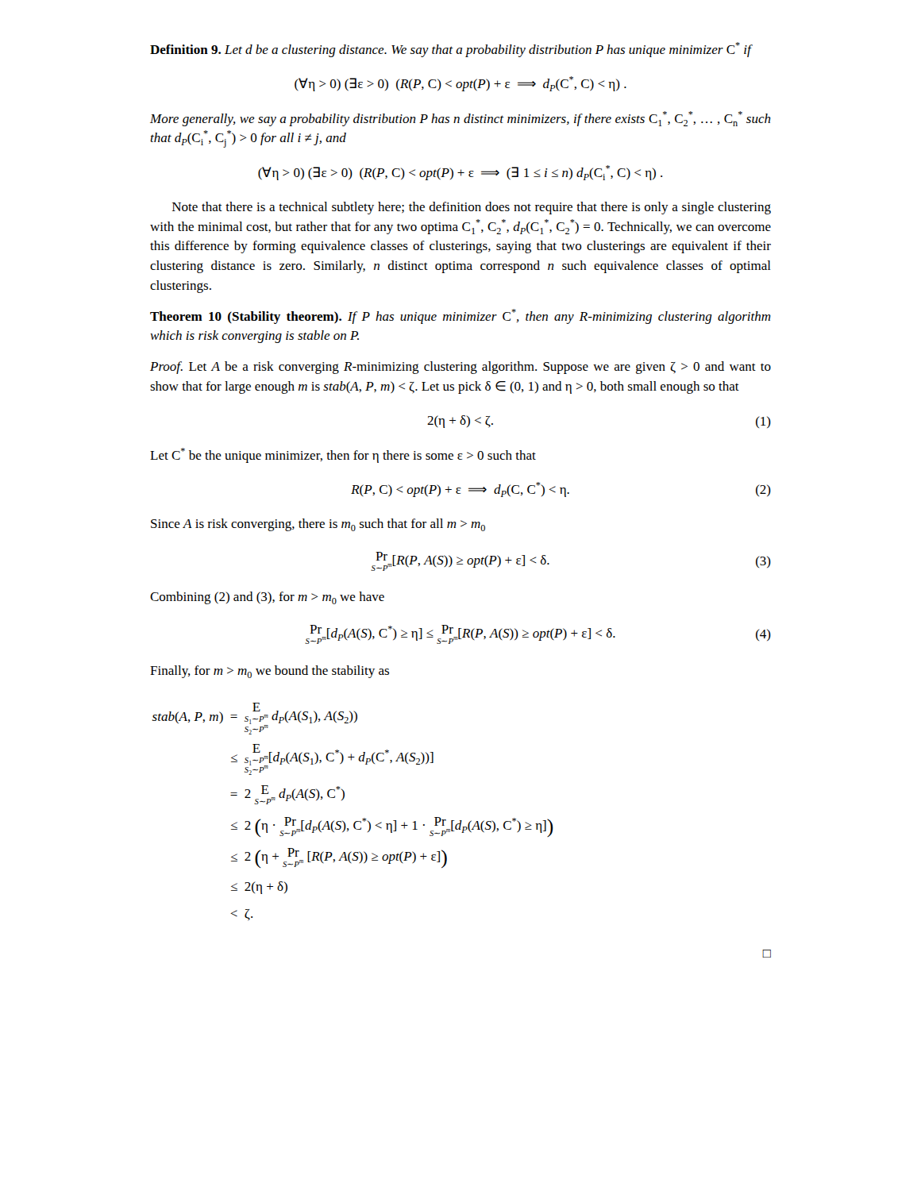Definition 9. Let d be a clustering distance. We say that a probability distribution P has unique minimizer C* if
(∀η > 0) (∃ε > 0) (R(P, C) < opt(P) + ε ⟹ dP(C*, C) < η) .
More generally, we say a probability distribution P has n distinct minimizers, if there exists C1*, C2*, … , Cn* such that dP(Ci*, Cj*) > 0 for all i ≠ j, and
(∀η > 0) (∃ε > 0) (R(P, C) < opt(P) + ε ⟹ (∃ 1 ≤ i ≤ n) dP(Ci*, C) < η) .
Note that there is a technical subtlety here; the definition does not require that there is only a single clustering with the minimal cost, but rather that for any two optima C1*, C2*, dP(C1*, C2*) = 0. Technically, we can overcome this difference by forming equivalence classes of clusterings, saying that two clusterings are equivalent if their clustering distance is zero. Similarly, n distinct optima correspond n such equivalence classes of optimal clusterings.
Theorem 10 (Stability theorem). If P has unique minimizer C*, then any R-minimizing clustering algorithm which is risk converging is stable on P.
Proof. Let A be a risk converging R-minimizing clustering algorithm. Suppose we are given ζ > 0 and want to show that for large enough m is stab(A, P, m) < ζ. Let us pick δ ∈ (0, 1) and η > 0, both small enough so that
2(η + δ) < ζ.(1)
Let C* be the unique minimizer, then for η there is some ε > 0 such that
R(P, C) < opt(P) + ε ⟹ dP(C, C*) < η.(2)
Since A is risk converging, there is m0 such that for all m > m0
Pr S∼Pm[R(P, A(S)) ≥ opt(P) + ε] < δ.(3)
Combining (2) and (3), for m > m0 we have
Pr S∼Pm[dP(A(S), C*) ≥ η] ≤ Pr S∼Pm[R(P, A(S)) ≥ opt(P) + ε] < δ.(4)
Finally, for m > m0 we bound the stability as
| stab ( A , P , m ) | = | E S 1 ∼ P m S 2 ∼ P m d P ( A ( S 1 ), A ( S 2 )) |
| | ≤ | E S 1 ∼ P m S 2 ∼ P m [ d P ( A ( S 1 ), C * ) + d P ( C * , A ( S 2 ))] |
| | = | 2 E S ∼ P m d P ( A ( S ), C * ) |
| | ≤ | 2 ( η · Pr S ∼ P m [ d P ( A ( S ), C * ) < η] + 1 · Pr S ∼ P m [ d P ( A ( S ), C * ) ≥ η] ) |
| | ≤ | 2 ( η + Pr S ∼ P m [ R ( P , A ( S )) ≥ opt ( P ) + ε] ) |
| | ≤ | 2(η + δ) |
| | < | ζ. |
□